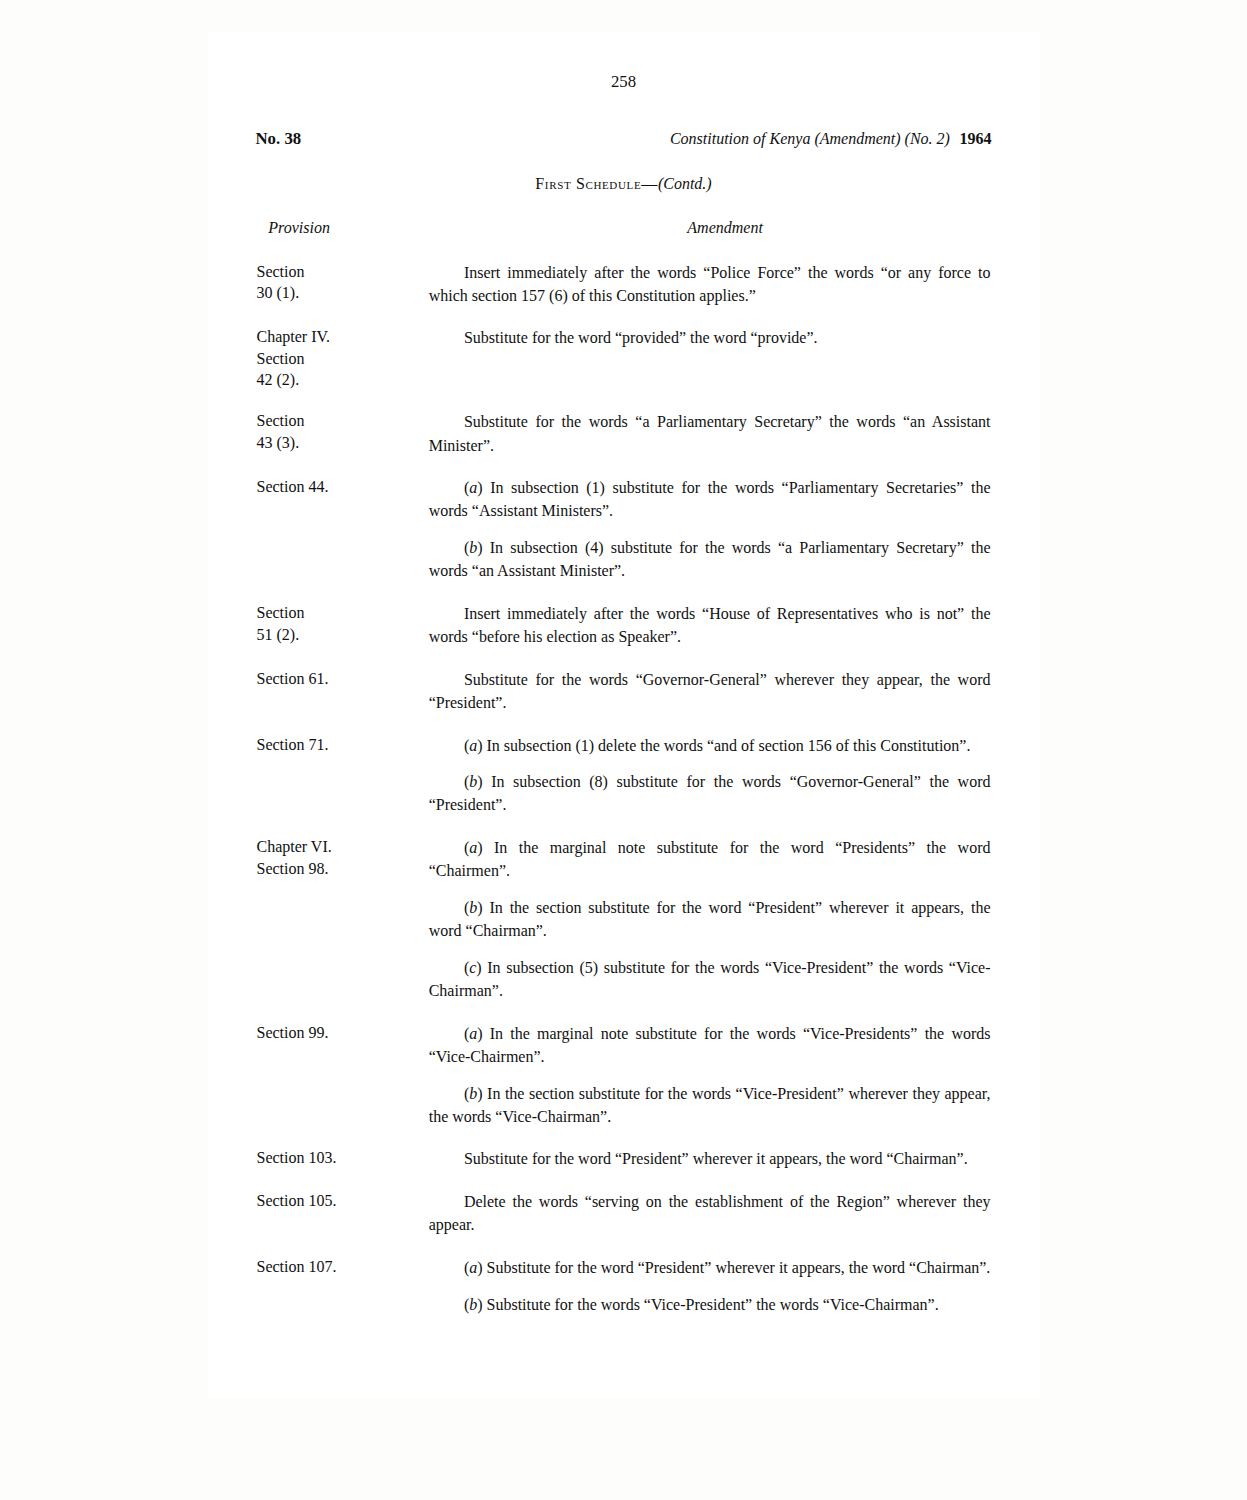258
No. 38 Constitution of Kenya (Amendment) (No. 2) 1964
First Schedule—(Contd.)
| Provision | Amendment |
| --- | --- |
| Section 30 (1). | Insert immediately after the words “Police Force” the words “or any force to which section 157 (6) of this Constitution applies.” |
| Chapter IV. Section 42 (2). | Substitute for the word “provided” the word “provide”. |
| Section 43 (3). | Substitute for the words “a Parliamentary Secretary” the words “an Assistant Minister”. |
| Section 44. | ( a ) In subsection (1) substitute for the words “Parliamentary Secretaries” the words “Assistant Ministers”. ( b ) In subsection (4) substitute for the words “a Parliamentary Secretary” the words “an Assistant Minister”. |
| Section 51 (2). | Insert immediately after the words “House of Representatives who is not” the words “before his election as Speaker”. |
| Section 61. | Substitute for the words “Governor-General” wherever they appear, the word “President”. |
| Section 71. | ( a ) In subsection (1) delete the words “and of section 156 of this Constitution”. ( b ) In subsection (8) substitute for the words “Governor-General” the word “President”. |
| Chapter VI. Section 98. | ( a ) In the marginal note substitute for the word “Presidents” the word “Chairmen”. ( b ) In the section substitute for the word “President” wherever it appears, the word “Chairman”. ( c ) In subsection (5) substitute for the words “Vice-President” the words “Vice-Chairman”. |
| Section 99. | ( a ) In the marginal note substitute for the words “Vice-Presidents” the words “Vice-Chairmen”. ( b ) In the section substitute for the words “Vice-President” wherever they appear, the words “Vice-Chairman”. |
| Section 103. | Substitute for the word “President” wherever it appears, the word “Chairman”. |
| Section 105. | Delete the words “serving on the establishment of the Region” wherever they appear. |
| Section 107. | ( a ) Substitute for the word “President” wherever it appears, the word “Chairman”. ( b ) Substitute for the words “Vice-President” the words “Vice-Chairman”. |